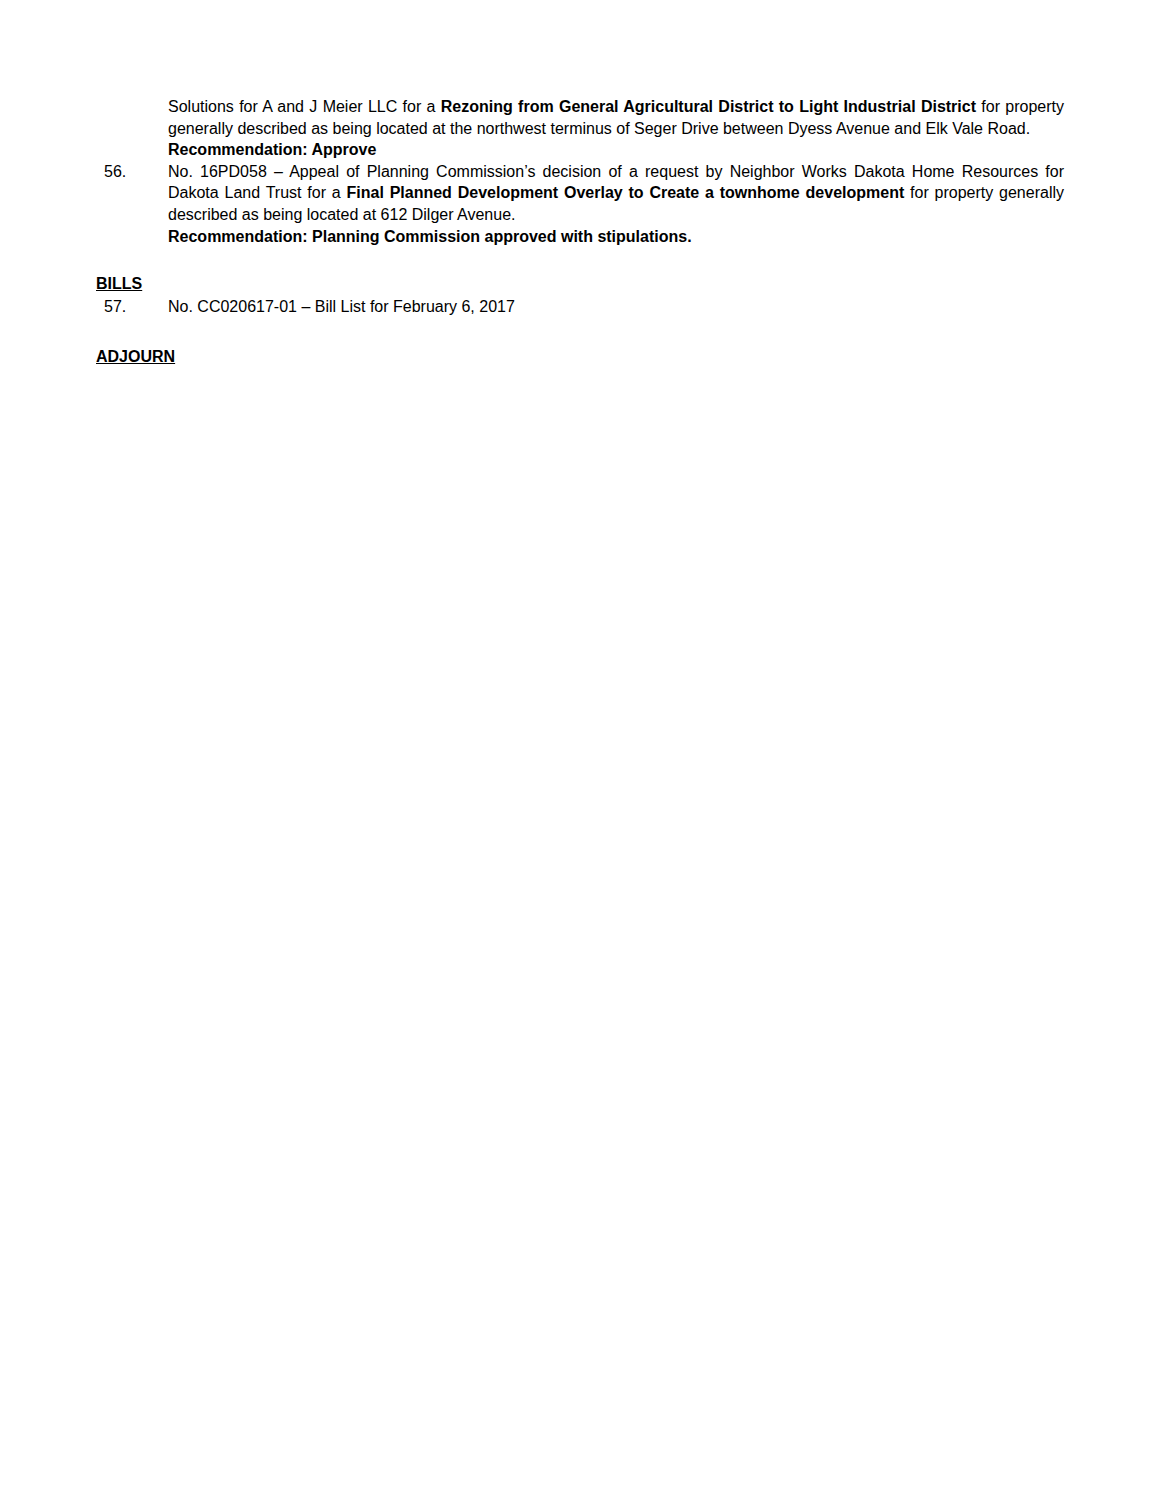Solutions for A and J Meier LLC for a Rezoning from General Agricultural District to Light Industrial District for property generally described as being located at the northwest terminus of Seger Drive between Dyess Avenue and Elk Vale Road.
Recommendation: Approve
56.
No. 16PD058 – Appeal of Planning Commission’s decision of a request by Neighbor Works Dakota Home Resources for Dakota Land Trust for a Final Planned Development Overlay to Create a townhome development for property generally described as being located at 612 Dilger Avenue.
Recommendation: Planning Commission approved with stipulations.
BILLS
57.
No. CC020617-01 – Bill List for February 6, 2017
ADJOURN